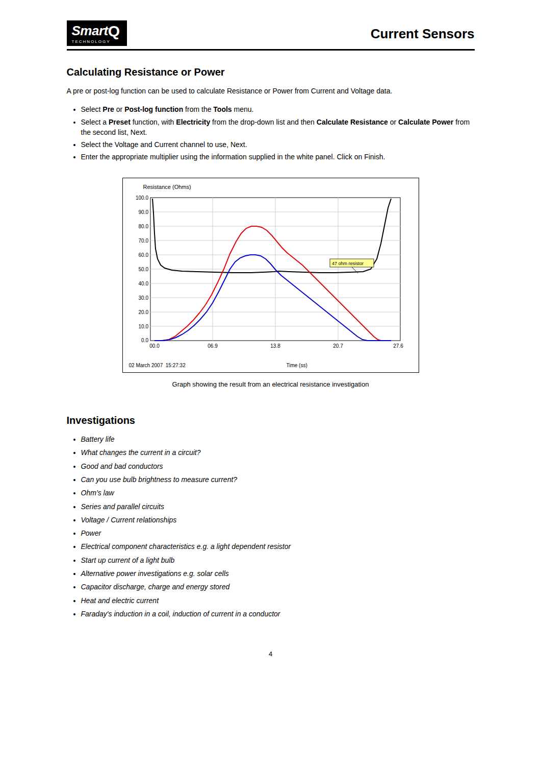SmartQTECHNOLOGY
Current Sensors
Calculating Resistance or Power
A pre or post-log function can be used to calculate Resistance or Power from Current and Voltage data.
Select Pre or Post-log function from the Tools menu.
Select a Preset function, with Electricity from the drop-down list and then Calculate Resistance or Calculate Power from the second list, Next.
Select the Voltage and Current channel to use, Next.
Enter the appropriate multiplier using the information supplied in the white panel. Click on Finish.
Resistance (Ohms)
100.0 90.0 80.0 70.0 60.0 50.0 40.0 30.0 20.0 10.0 0.0 00.0 06.9 13.8 20.7 27.6 47 ohm resistor
02 March 2007 15:27:32 Time (ss)
Graph showing the result from an electrical resistance investigation
Investigations
Battery life
What changes the current in a circuit?
Good and bad conductors
Can you use bulb brightness to measure current?
Ohm’s law
Series and parallel circuits
Voltage / Current relationships
Power
Electrical component characteristics e.g. a light dependent resistor
Start up current of a light bulb
Alternative power investigations e.g. solar cells
Capacitor discharge, charge and energy stored
Heat and electric current
Faraday's induction in a coil, induction of current in a conductor
4